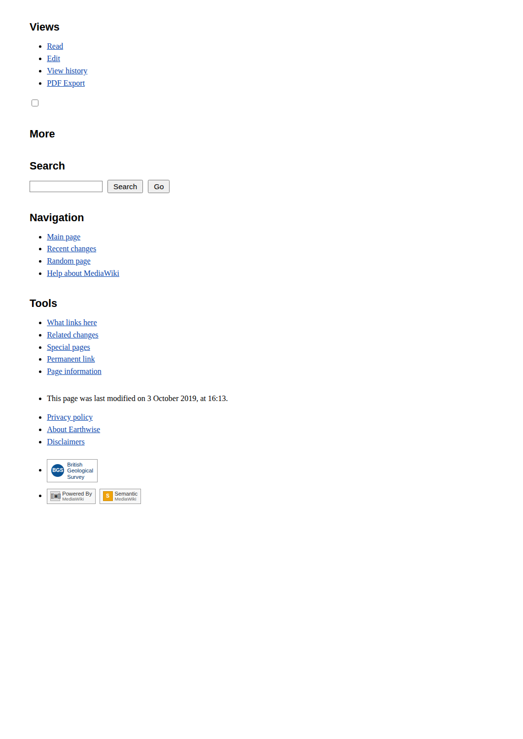Views
Read
Edit
View history
PDF Export
More
Search
Navigation
Main page
Recent changes
Random page
Help about MediaWiki
Tools
What links here
Related changes
Special pages
Permanent link
Page information
This page was last modified on 3 October 2019, at 16:13.
Privacy policy
About Earthwise
Disclaimers
BGS British
Geological
Survey
[[▣]] Powered ByMediaWiki SSemanticMediaWiki